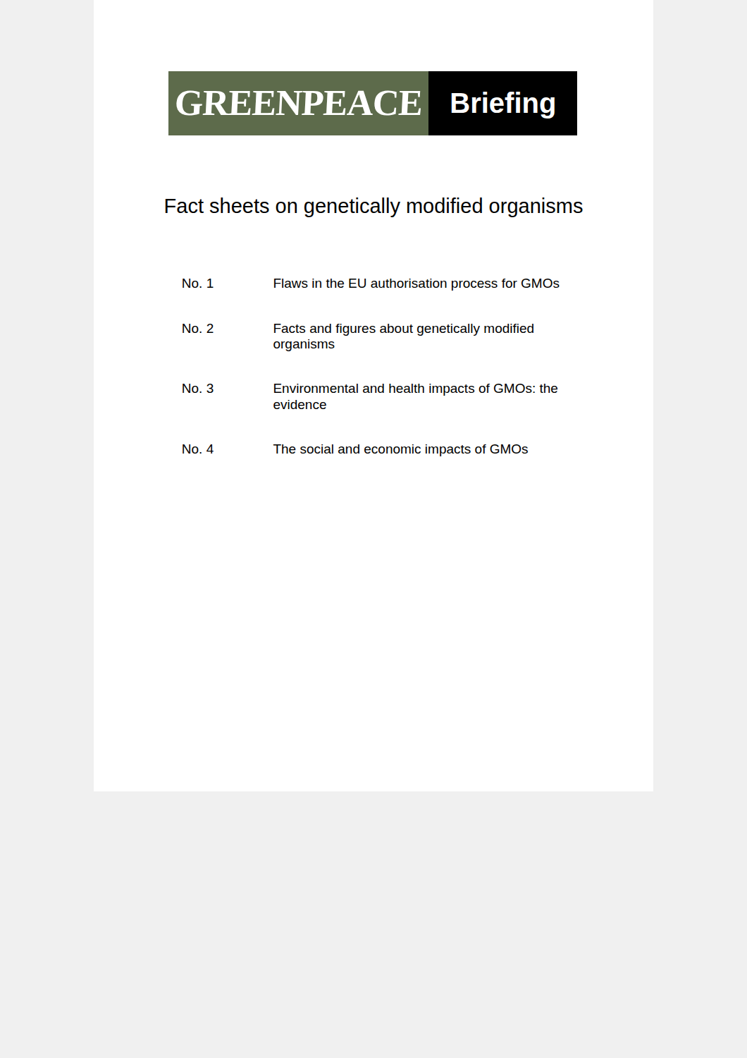GREENPEACE
Briefing
Fact sheets on genetically modified organisms
No. 1
Flaws in the EU authorisation process for GMOs
No. 2
Facts and figures about genetically modified organisms
No. 3
Environmental and health impacts of GMOs: the evidence
No. 4
The social and economic impacts of GMOs